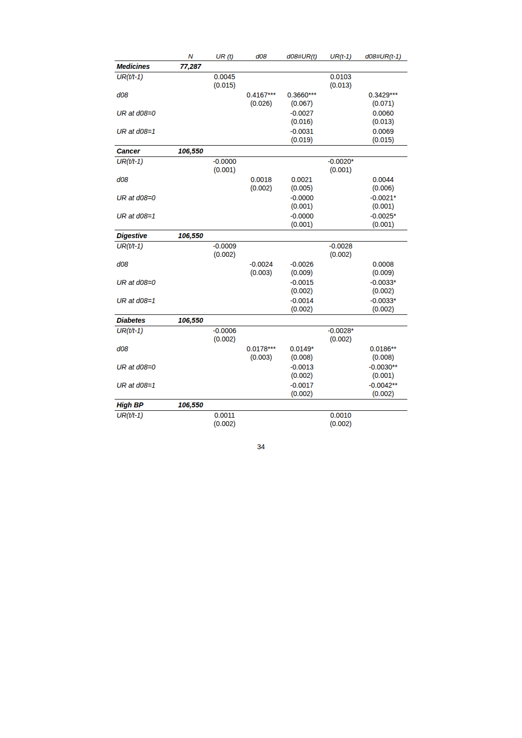| | N | UR (t) | d08 | d08#UR(t) | UR(t-1) | d08#UR(t-1) |
| --- | --- | --- | --- | --- | --- | --- |
| Medicines | 77,287 | | | | | |
| UR(t/t-1) | | 0.0045 | | | 0.0103 | |
| | | (0.015) | | | (0.013) | |
| d08 | | | 0.4167*** | 0.3660*** | | 0.3429*** |
| | | | (0.026) | (0.067) | | (0.071) |
| UR at d08=0 | | | | -0.0027 | | 0.0060 |
| | | | | (0.016) | | (0.013) |
| UR at d08=1 | | | | -0.0031 | | 0.0069 |
| | | | | (0.019) | | (0.015) |
| Cancer | 106,550 | | | | | |
| UR(t/t-1) | | -0.0000 | | | -0.0020* | |
| | | (0.001) | | | (0.001) | |
| d08 | | | 0.0018 | 0.0021 | | 0.0044 |
| | | | (0.002) | (0.005) | | (0.006) |
| UR at d08=0 | | | | -0.0000 | | -0.0021* |
| | | | | (0.001) | | (0.001) |
| UR at d08=1 | | | | -0.0000 | | -0.0025* |
| | | | | (0.001) | | (0.001) |
| Digestive | 106,550 | | | | | |
| UR(t/t-1) | | -0.0009 | | | -0.0028 | |
| | | (0.002) | | | (0.002) | |
| d08 | | | -0.0024 | -0.0026 | | 0.0008 |
| | | | (0.003) | (0.009) | | (0.009) |
| UR at d08=0 | | | | -0.0015 | | -0.0033* |
| | | | | (0.002) | | (0.002) |
| UR at d08=1 | | | | -0.0014 | | -0.0033* |
| | | | | (0.002) | | (0.002) |
| Diabetes | 106,550 | | | | | |
| UR(t/t-1) | | -0.0006 | | | -0.0028* | |
| | | (0.002) | | | (0.002) | |
| d08 | | | 0.0178*** | 0.0149* | | 0.0186** |
| | | | (0.003) | (0.008) | | (0.008) |
| UR at d08=0 | | | | -0.0013 | | -0.0030** |
| | | | | (0.002) | | (0.001) |
| UR at d08=1 | | | | -0.0017 | | -0.0042** |
| | | | | (0.002) | | (0.002) |
| High BP | 106,550 | | | | | |
| UR(t/t-1) | | 0.0011 | | | 0.0010 | |
| | | (0.002) | | | (0.002) | |
34